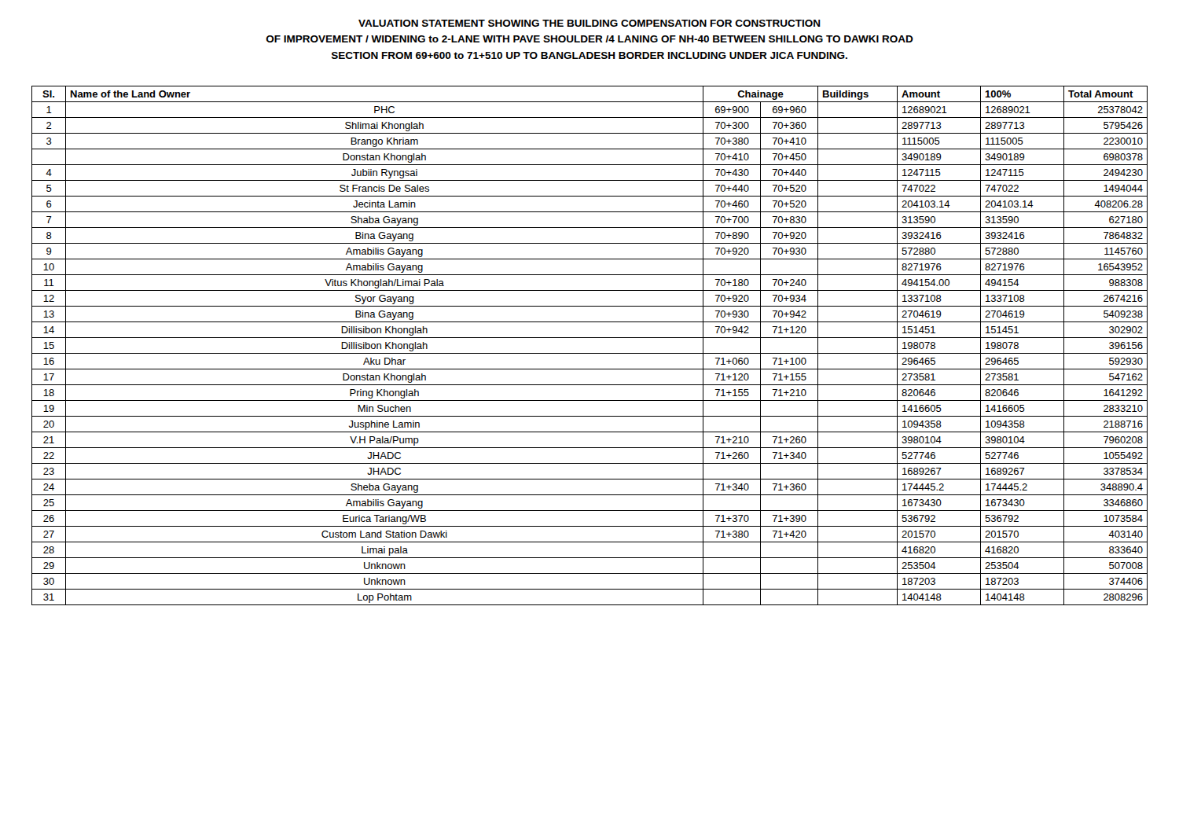VALUATION STATEMENT SHOWING THE BUILDING COMPENSATION FOR CONSTRUCTION
OF IMPROVEMENT / WIDENING to 2-LANE WITH PAVE SHOULDER /4 LANING OF NH-40 BETWEEN SHILLONG TO DAWKI ROAD
SECTION FROM 69+600 to 71+510 UP TO BANGLADESH BORDER INCLUDING UNDER JICA FUNDING.
| Sl. | Name of the Land Owner | Chainage | Buildings | Amount | 100% | Total Amount |
| --- | --- | --- | --- | --- | --- | --- |
| 1 | PHC | 69+900 | 69+960 | | 12689021 | 12689021 | 25378042 |
| 2 | Shlimai Khonglah | 70+300 | 70+360 | | 2897713 | 2897713 | 5795426 |
| 3 | Brango Khriam | 70+380 | 70+410 | | 1115005 | 1115005 | 2230010 |
| | Donstan Khonglah | 70+410 | 70+450 | | 3490189 | 3490189 | 6980378 |
| 4 | Jubiin Ryngsai | 70+430 | 70+440 | | 1247115 | 1247115 | 2494230 |
| 5 | St Francis De Sales | 70+440 | 70+520 | | 747022 | 747022 | 1494044 |
| 6 | Jecinta Lamin | 70+460 | 70+520 | | 204103.14 | 204103.14 | 408206.28 |
| 7 | Shaba Gayang | 70+700 | 70+830 | | 313590 | 313590 | 627180 |
| 8 | Bina Gayang | 70+890 | 70+920 | | 3932416 | 3932416 | 7864832 |
| 9 | Amabilis Gayang | 70+920 | 70+930 | | 572880 | 572880 | 1145760 |
| 10 | Amabilis Gayang | | | | 8271976 | 8271976 | 16543952 |
| 11 | Vitus Khonglah/Limai Pala | 70+180 | 70+240 | | 494154.00 | 494154 | 988308 |
| 12 | Syor Gayang | 70+920 | 70+934 | | 1337108 | 1337108 | 2674216 |
| 13 | Bina Gayang | 70+930 | 70+942 | | 2704619 | 2704619 | 5409238 |
| 14 | Dillisibon Khonglah | 70+942 | 71+120 | | 151451 | 151451 | 302902 |
| 15 | Dillisibon Khonglah | | | | 198078 | 198078 | 396156 |
| 16 | Aku Dhar | 71+060 | 71+100 | | 296465 | 296465 | 592930 |
| 17 | Donstan Khonglah | 71+120 | 71+155 | | 273581 | 273581 | 547162 |
| 18 | Pring Khonglah | 71+155 | 71+210 | | 820646 | 820646 | 1641292 |
| 19 | Min Suchen | | | | 1416605 | 1416605 | 2833210 |
| 20 | Jusphine Lamin | | | | 1094358 | 1094358 | 2188716 |
| 21 | V.H Pala/Pump | 71+210 | 71+260 | | 3980104 | 3980104 | 7960208 |
| 22 | JHADC | 71+260 | 71+340 | | 527746 | 527746 | 1055492 |
| 23 | JHADC | | | | 1689267 | 1689267 | 3378534 |
| 24 | Sheba Gayang | 71+340 | 71+360 | | 174445.2 | 174445.2 | 348890.4 |
| 25 | Amabilis Gayang | | | | 1673430 | 1673430 | 3346860 |
| 26 | Eurica Tariang/WB | 71+370 | 71+390 | | 536792 | 536792 | 1073584 |
| 27 | Custom Land Station Dawki | 71+380 | 71+420 | | 201570 | 201570 | 403140 |
| 28 | Limai pala | | | | 416820 | 416820 | 833640 |
| 29 | Unknown | | | | 253504 | 253504 | 507008 |
| 30 | Unknown | | | | 187203 | 187203 | 374406 |
| 31 | Lop Pohtam | | | | 1404148 | 1404148 | 2808296 |